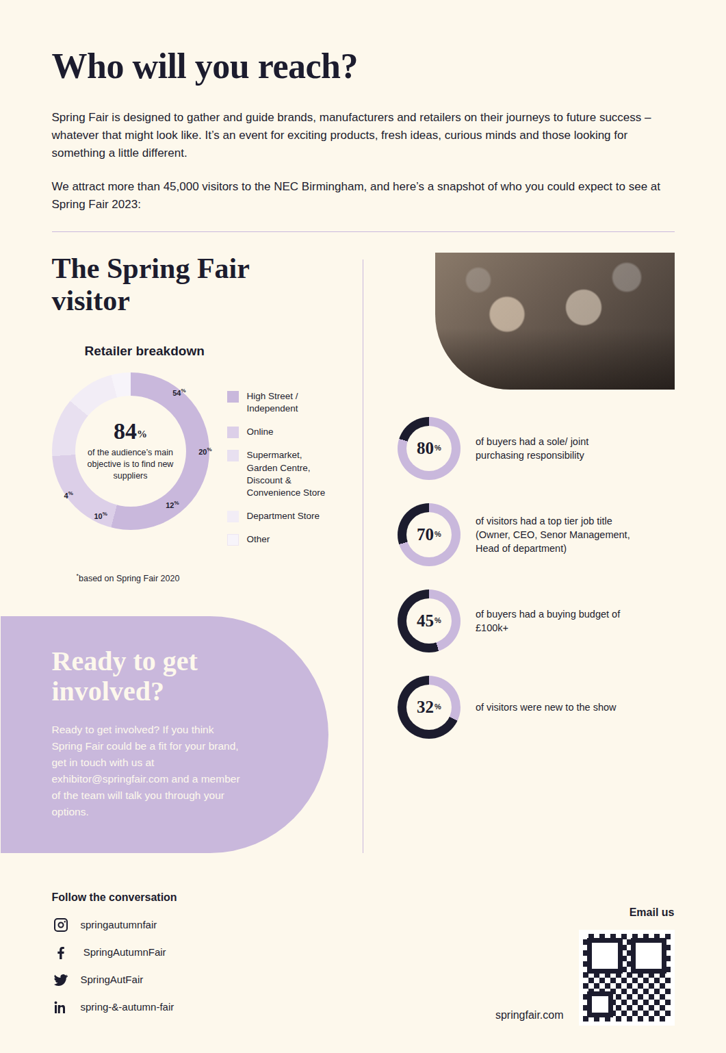Who will you reach?
Spring Fair is designed to gather and guide brands, manufacturers and retailers on their journeys to future success – whatever that might look like. It’s an event for exciting products, fresh ideas, curious minds and those looking for something a little different.
We attract more than 45,000 visitors to the NEC Birmingham, and here’s a snapshot of who you could expect to see at Spring Fair 2023:
The Spring Fair visitor
Retailer breakdown
54% 20% 12% 10% 4%
84%
of the audience’s main objective is to find new suppliers
High Street / Independent
Online
Supermarket, Garden Centre, Discount & Convenience Store
Department Store
Other
*based on Spring Fair 2020
Ready to get involved?
Ready to get involved? If you think Spring Fair could be a fit for your brand, get in touch with us at exhibitor@springfair.com and a member of the team will talk you through your options.
80%
of buyers had a sole/ joint purchasing responsibility
70%
of visitors had a top tier job title (Owner, CEO, Senor Management, Head of department)
45%
of buyers had a buying budget of £100k+
32%
of visitors were new to the show
Follow the conversation
springautumnfair
SpringAutumnFair
SpringAutFair
spring-&-autumn-fair
Email us
springfair.com